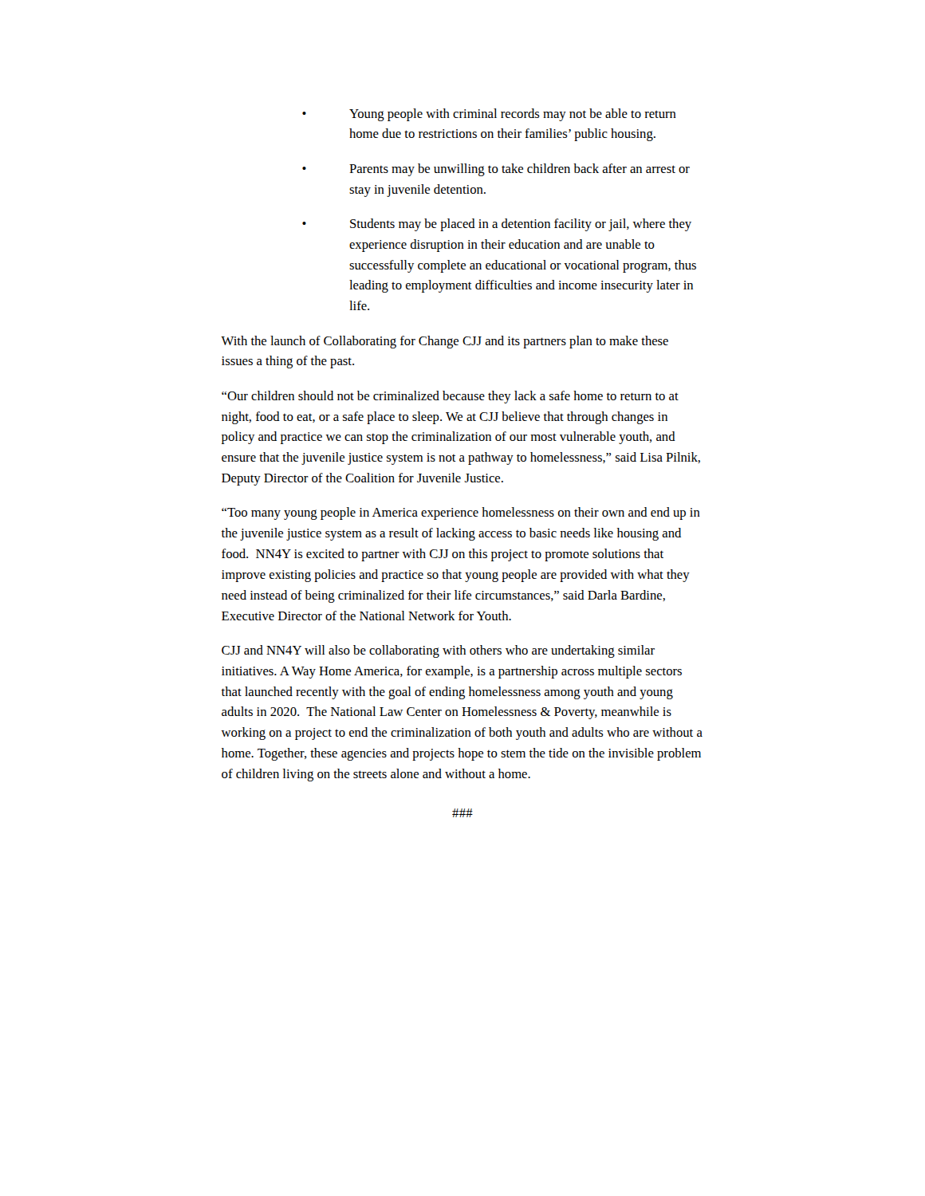• Young people with criminal records may not be able to return home due to restrictions on their families’ public housing.
• Parents may be unwilling to take children back after an arrest or stay in juvenile detention.
• Students may be placed in a detention facility or jail, where they experience disruption in their education and are unable to successfully complete an educational or vocational program, thus leading to employment difficulties and income insecurity later in life.
With the launch of Collaborating for Change CJJ and its partners plan to make these issues a thing of the past.
“Our children should not be criminalized because they lack a safe home to return to at night, food to eat, or a safe place to sleep. We at CJJ believe that through changes in policy and practice we can stop the criminalization of our most vulnerable youth, and ensure that the juvenile justice system is not a pathway to homelessness,” said Lisa Pilnik, Deputy Director of the Coalition for Juvenile Justice.
“Too many young people in America experience homelessness on their own and end up in the juvenile justice system as a result of lacking access to basic needs like housing and food. NN4Y is excited to partner with CJJ on this project to promote solutions that improve existing policies and practice so that young people are provided with what they need instead of being criminalized for their life circumstances,” said Darla Bardine, Executive Director of the National Network for Youth.
CJJ and NN4Y will also be collaborating with others who are undertaking similar initiatives. A Way Home America, for example, is a partnership across multiple sectors that launched recently with the goal of ending homelessness among youth and young adults in 2020. The National Law Center on Homelessness & Poverty, meanwhile is working on a project to end the criminalization of both youth and adults who are without a home. Together, these agencies and projects hope to stem the tide on the invisible problem of children living on the streets alone and without a home.
###